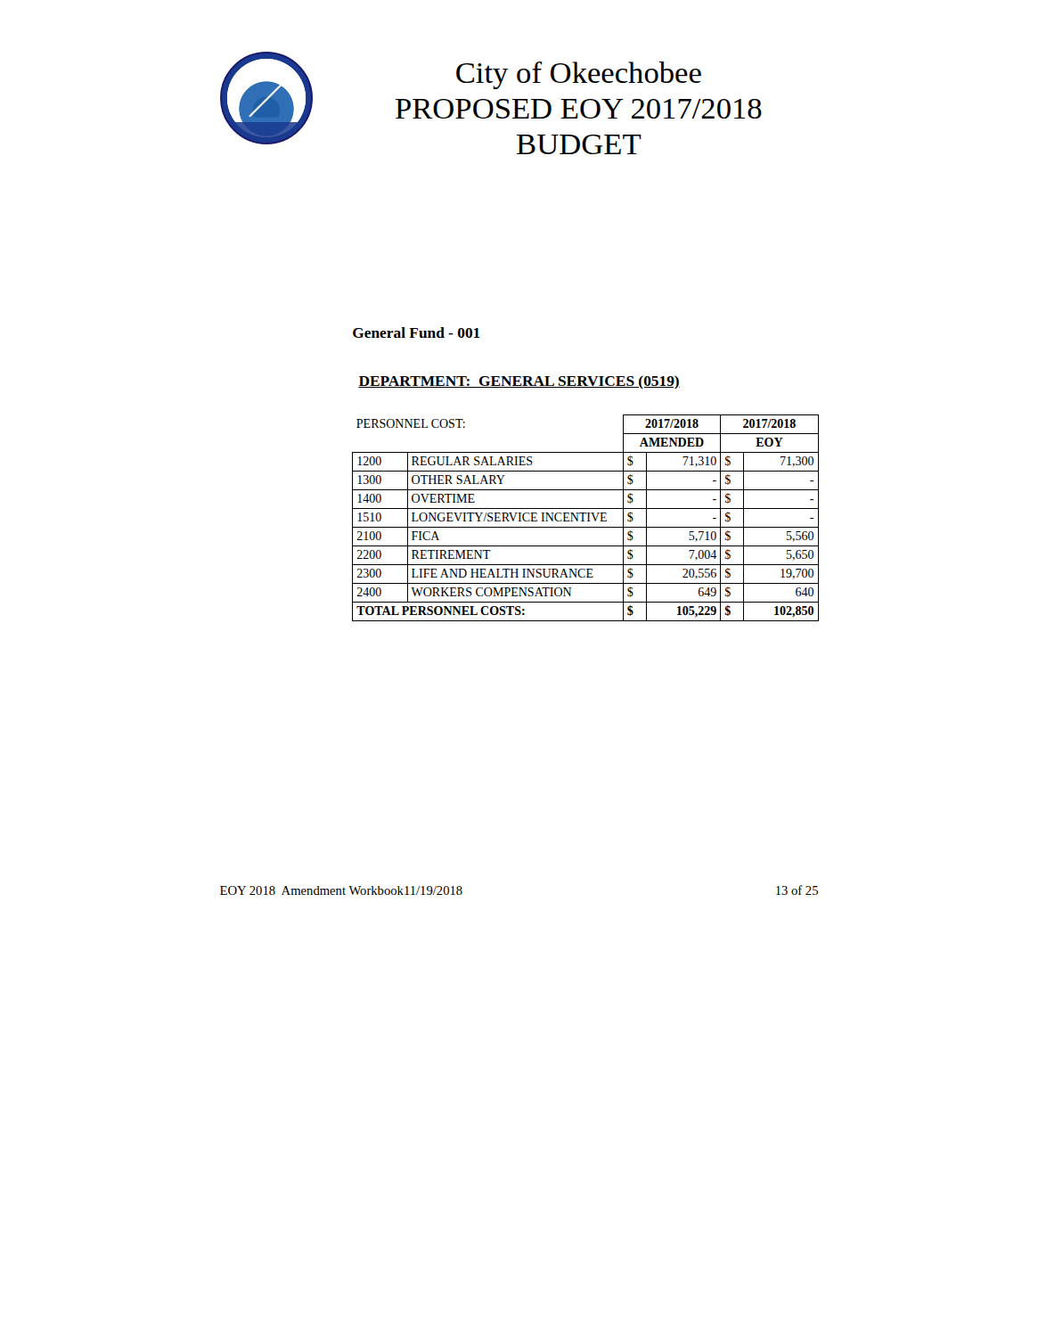City of Okeechobee
PROPOSED EOY 2017/2018 BUDGET
General Fund - 001
DEPARTMENT: GENERAL SERVICES (0519)
| PERSONNEL COST: | 2017/2018 | 2017/2018 |
| | AMENDED | EOY |
| 1200 | REGULAR SALARIES | $ | 71,310 | $ | 71,300 |
| 1300 | OTHER SALARY | $ | - | $ | - |
| 1400 | OVERTIME | $ | - | $ | - |
| 1510 | LONGEVITY/SERVICE INCENTIVE | $ | - | $ | - |
| 2100 | FICA | $ | 5,710 | $ | 5,560 |
| 2200 | RETIREMENT | $ | 7,004 | $ | 5,650 |
| 2300 | LIFE AND HEALTH INSURANCE | $ | 20,556 | $ | 19,700 |
| 2400 | WORKERS COMPENSATION | $ | 649 | $ | 640 |
| TOTAL PERSONNEL COSTS: | $ | 105,229 | $ | 102,850 |
EOY 2018 Amendment Workbook11/19/2018
13 of 25